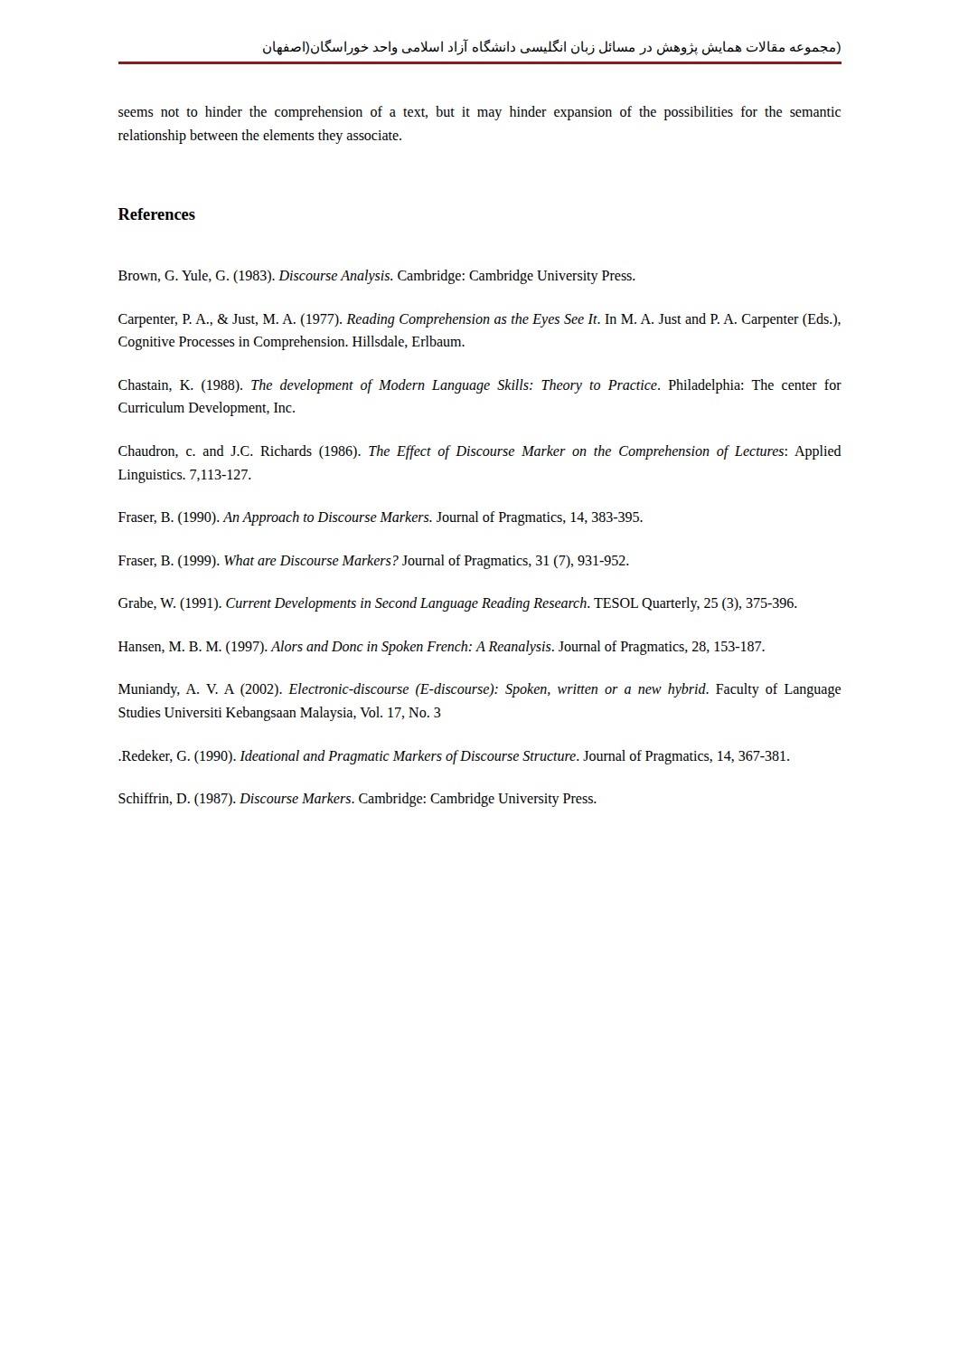(مجموعه مقالات همایش پژوهش در مسائل زبان انگلیسی دانشگاه آزاد اسلامی واحد خوراسگان(اصفهان
seems not to hinder the comprehension of a text, but it may hinder expansion of the possibilities for the semantic relationship between the elements they associate.
References
Brown, G. Yule, G. (1983). Discourse Analysis. Cambridge: Cambridge University Press.
Carpenter, P. A., & Just, M. A. (1977). Reading Comprehension as the Eyes See It. In M. A. Just and P. A. Carpenter (Eds.), Cognitive Processes in Comprehension. Hillsdale, Erlbaum.
Chastain, K. (1988). The development of Modern Language Skills: Theory to Practice. Philadelphia: The center for Curriculum Development, Inc.
Chaudron, c. and J.C. Richards (1986). The Effect of Discourse Marker on the Comprehension of Lectures: Applied Linguistics. 7,113-127.
Fraser, B. (1990). An Approach to Discourse Markers. Journal of Pragmatics, 14, 383-395.
Fraser, B. (1999). What are Discourse Markers? Journal of Pragmatics, 31 (7), 931-952.
Grabe, W. (1991). Current Developments in Second Language Reading Research. TESOL Quarterly, 25 (3), 375-396.
Hansen, M. B. M. (1997). Alors and Donc in Spoken French: A Reanalysis. Journal of Pragmatics, 28, 153-187.
Muniandy, A. V. A (2002). Electronic-discourse (E-discourse): Spoken, written or a new hybrid. Faculty of Language Studies Universiti Kebangsaan Malaysia, Vol. 17, No. 3
.Redeker, G. (1990). Ideational and Pragmatic Markers of Discourse Structure. Journal of Pragmatics, 14, 367-381.
Schiffrin, D. (1987). Discourse Markers. Cambridge: Cambridge University Press.